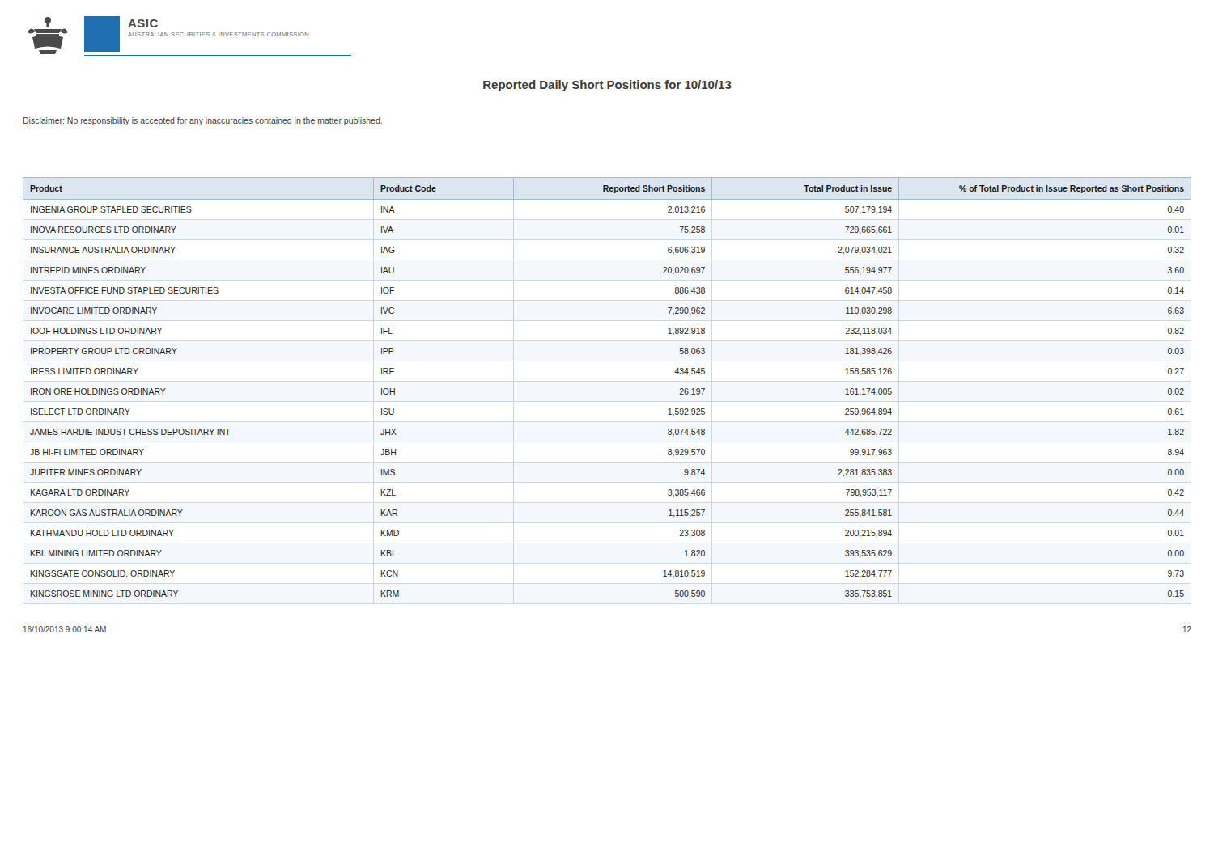ASIC
Australian Securities & Investments Commission
Reported Daily Short Positions for 10/10/13
Disclaimer: No responsibility is accepted for any inaccuracies contained in the matter published.
| Product | Product Code | Reported Short Positions | Total Product in Issue | % of Total Product in Issue Reported as Short Positions |
| --- | --- | --- | --- | --- |
| INGENIA GROUP STAPLED SECURITIES | INA | 2,013,216 | 507,179,194 | 0.40 |
| INOVA RESOURCES LTD ORDINARY | IVA | 75,258 | 729,665,661 | 0.01 |
| INSURANCE AUSTRALIA ORDINARY | IAG | 6,606,319 | 2,079,034,021 | 0.32 |
| INTREPID MINES ORDINARY | IAU | 20,020,697 | 556,194,977 | 3.60 |
| INVESTA OFFICE FUND STAPLED SECURITIES | IOF | 886,438 | 614,047,458 | 0.14 |
| INVOCARE LIMITED ORDINARY | IVC | 7,290,962 | 110,030,298 | 6.63 |
| IOOF HOLDINGS LTD ORDINARY | IFL | 1,892,918 | 232,118,034 | 0.82 |
| IPROPERTY GROUP LTD ORDINARY | IPP | 58,063 | 181,398,426 | 0.03 |
| IRESS LIMITED ORDINARY | IRE | 434,545 | 158,585,126 | 0.27 |
| IRON ORE HOLDINGS ORDINARY | IOH | 26,197 | 161,174,005 | 0.02 |
| ISELECT LTD ORDINARY | ISU | 1,592,925 | 259,964,894 | 0.61 |
| JAMES HARDIE INDUST CHESS DEPOSITARY INT | JHX | 8,074,548 | 442,685,722 | 1.82 |
| JB HI-FI LIMITED ORDINARY | JBH | 8,929,570 | 99,917,963 | 8.94 |
| JUPITER MINES ORDINARY | IMS | 9,874 | 2,281,835,383 | 0.00 |
| KAGARA LTD ORDINARY | KZL | 3,385,466 | 798,953,117 | 0.42 |
| KAROON GAS AUSTRALIA ORDINARY | KAR | 1,115,257 | 255,841,581 | 0.44 |
| KATHMANDU HOLD LTD ORDINARY | KMD | 23,308 | 200,215,894 | 0.01 |
| KBL MINING LIMITED ORDINARY | KBL | 1,820 | 393,535,629 | 0.00 |
| KINGSGATE CONSOLID. ORDINARY | KCN | 14,810,519 | 152,284,777 | 9.73 |
| KINGSROSE MINING LTD ORDINARY | KRM | 500,590 | 335,753,851 | 0.15 |
16/10/2013 9:00:14 AM 12